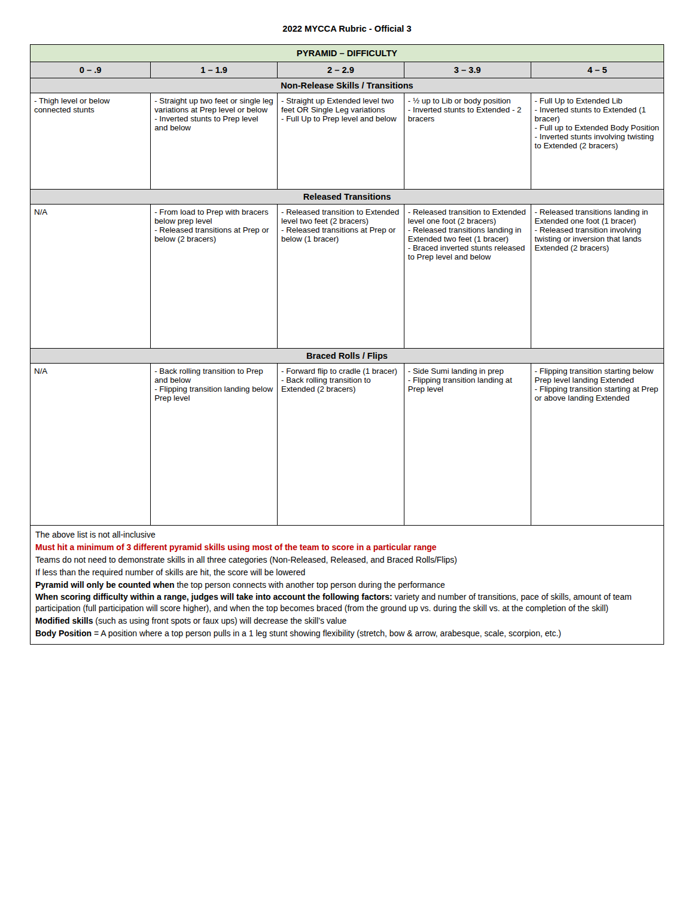2022 MYCCA Rubric - Official 3
| PYRAMID – DIFFICULTY |
| 0 – .9 | 1 – 1.9 | 2 – 2.9 | 3 – 3.9 | 4 – 5 |
| Non-Release Skills / Transitions |
| - Thigh level or below connected stunts | - Straight up two feet or single leg variations at Prep level or below - Inverted stunts to Prep level and below | - Straight up Extended level two feet OR Single Leg variations - Full Up to Prep level and below | - ½ up to Lib or body position - Inverted stunts to Extended - 2 bracers | - Full Up to Extended Lib - Inverted stunts to Extended (1 bracer) - Full up to Extended Body Position - Inverted stunts involving twisting to Extended (2 bracers) |
| Released Transitions |
| N/A | - From load to Prep with bracers below prep level - Released transitions at Prep or below (2 bracers) | - Released transition to Extended level two feet (2 bracers) - Released transitions at Prep or below (1 bracer) | - Released transition to Extended level one foot (2 bracers) - Released transitions landing in Extended two feet (1 bracer) - Braced inverted stunts released to Prep level and below | - Released transitions landing in Extended one foot (1 bracer) - Released transition involving twisting or inversion that lands Extended (2 bracers) |
| Braced Rolls / Flips |
| N/A | - Back rolling transition to Prep and below - Flipping transition landing below Prep level | - Forward flip to cradle (1 bracer) - Back rolling transition to Extended (2 bracers) | - Side Sumi landing in prep - Flipping transition landing at Prep level | - Flipping transition starting below Prep level landing Extended - Flipping transition starting at Prep or above landing Extended |
| The above list is not all-inclusive Must hit a minimum of 3 different pyramid skills using most of the team to score in a particular range Teams do not need to demonstrate skills in all three categories (Non-Released, Released, and Braced Rolls/Flips) If less than the required number of skills are hit, the score will be lowered Pyramid will only be counted when the top person connects with another top person during the performance When scoring difficulty within a range, judges will take into account the following factors: variety and number of transitions, pace of skills, amount of team participation (full participation will score higher), and when the top becomes braced (from the ground up vs. during the skill vs. at the completion of the skill) Modified skills (such as using front spots or faux ups) will decrease the skill’s value Body Position = A position where a top person pulls in a 1 leg stunt showing flexibility (stretch, bow & arrow, arabesque, scale, scorpion, etc.) |